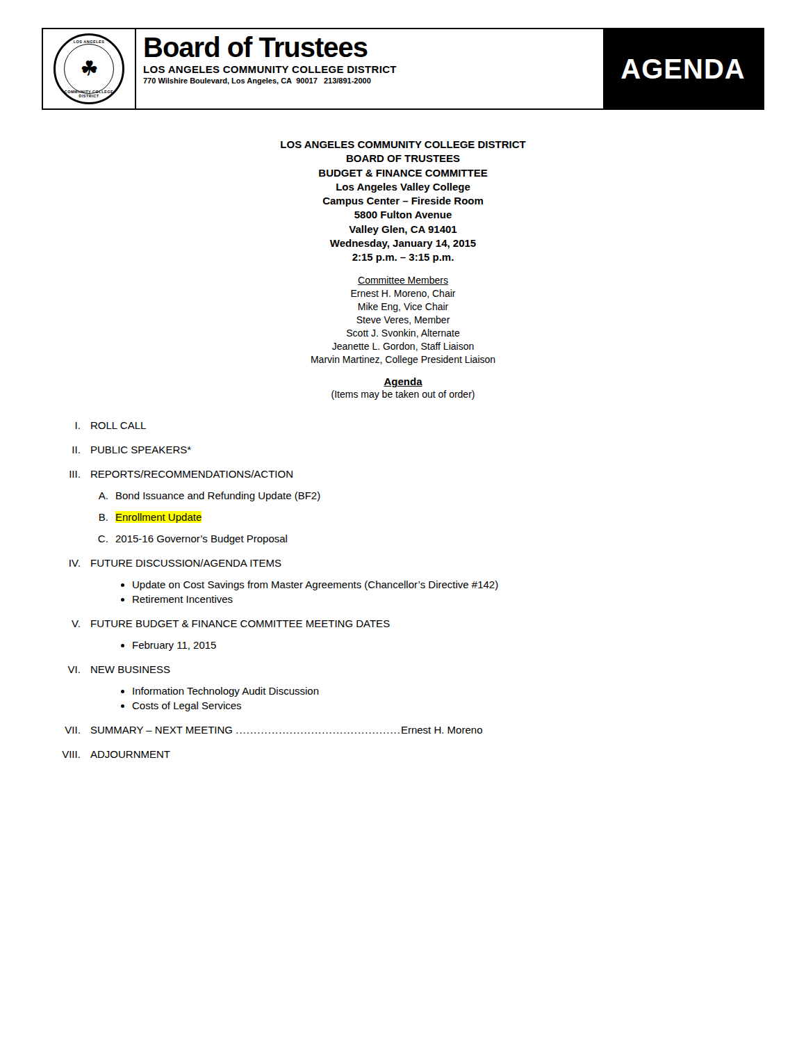LOS ANGELES
☘
COMMUNITY COLLEGE DISTRICT
Board of Trustees
LOS ANGELES COMMUNITY COLLEGE DISTRICT
770 Wilshire Boulevard, Los Angeles, CA 90017 213/891-2000
AGENDA
LOS ANGELES COMMUNITY COLLEGE DISTRICT
BOARD OF TRUSTEES
BUDGET & FINANCE COMMITTEE
Los Angeles Valley College
Campus Center – Fireside Room
5800 Fulton Avenue
Valley Glen, CA 91401
Wednesday, January 14, 2015
2:15 p.m. – 3:15 p.m.
Committee Members
Ernest H. Moreno, Chair
Mike Eng, Vice Chair
Steve Veres, Member
Scott J. Svonkin, Alternate
Jeanette L. Gordon, Staff Liaison
Marvin Martinez, College President Liaison
Agenda
(Items may be taken out of order)
ROLL CALL
PUBLIC SPEAKERS*
REPORTS/RECOMMENDATIONS/ACTION
Bond Issuance and Refunding Update (BF2)
Enrollment Update
2015-16 Governor’s Budget Proposal
FUTURE DISCUSSION/AGENDA ITEMS
Update on Cost Savings from Master Agreements (Chancellor’s Directive #142)
Retirement Incentives
FUTURE BUDGET & FINANCE COMMITTEE MEETING DATES
February 11, 2015
NEW BUSINESS
Information Technology Audit Discussion
Costs of Legal Services
SUMMARY – NEXT MEETING .............................................. Ernest H. Moreno
ADJOURNMENT